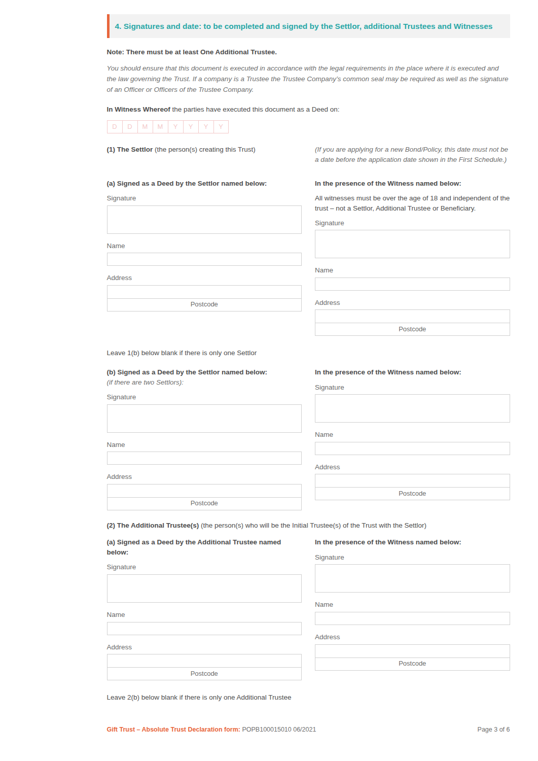4. Signatures and date: to be completed and signed by the Settlor, additional Trustees and Witnesses
Note: There must be at least One Additional Trustee.
You should ensure that this document is executed in accordance with the legal requirements in the place where it is executed and the law governing the Trust. If a company is a Trustee the Trustee Company’s common seal may be required as well as the signature of an Officer or Officers of the Trustee Company.
In Witness Whereof the parties have executed this document as a Deed on:
D
D
M
M
Y
Y
Y
Y
(1) The Settlor (the person(s) creating this Trust)
(If you are applying for a new Bond/Policy, this date must not be a date before the application date shown in the First Schedule.)
(a) Signed as a Deed by the Settlor named below:
Signature
Name
Address
Postcode
In the presence of the Witness named below:
All witnesses must be over the age of 18 and independent of the trust – not a Settlor, Additional Trustee or Beneficiary.
Signature
Name
Address
Postcode
Leave 1(b) below blank if there is only one Settlor
(b) Signed as a Deed by the Settlor named below: (if there are two Settlors):
Signature
Name
Address
Postcode
In the presence of the Witness named below:
Signature
Name
Address
Postcode
(2) The Additional Trustee(s) (the person(s) who will be the Initial Trustee(s) of the Trust with the Settlor)
(a) Signed as a Deed by the Additional Trustee named below:
Signature
Name
Address
Postcode
In the presence of the Witness named below:
Signature
Name
Address
Postcode
Leave 2(b) below blank if there is only one Additional Trustee
Gift Trust – Absolute Trust Declaration form: POPB100015010 06/2021
Page 3 of 6